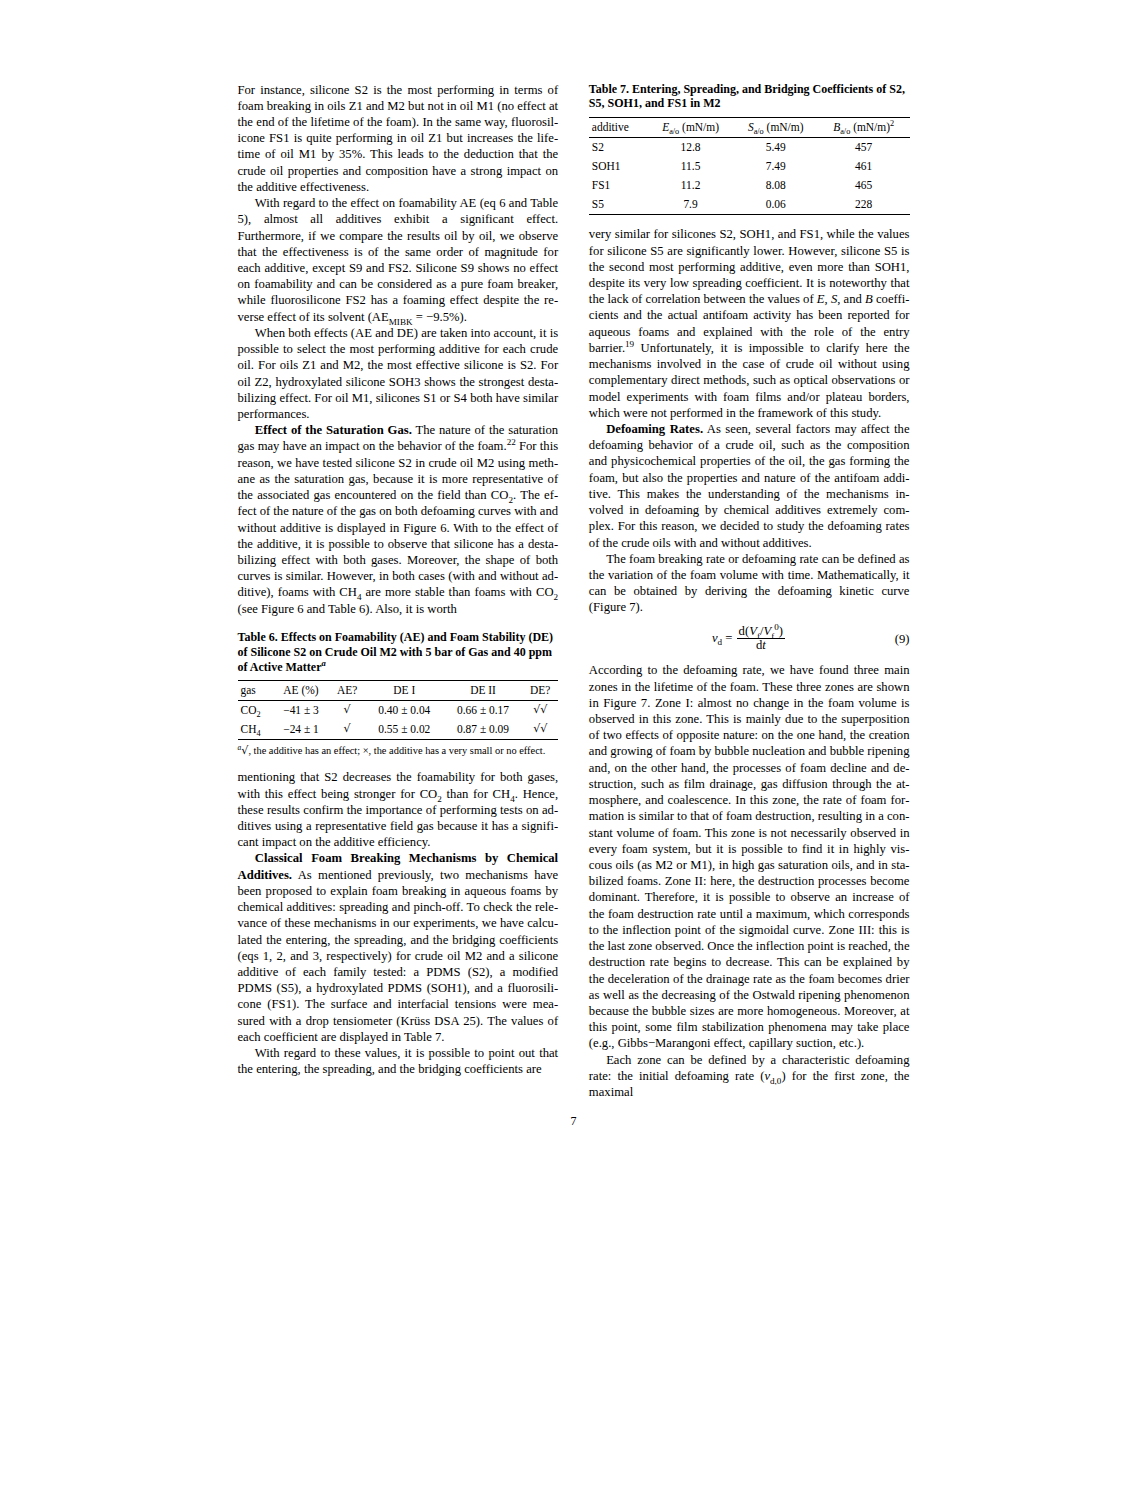For instance, silicone S2 is the most performing in terms of foam breaking in oils Z1 and M2 but not in oil M1 (no effect at the end of the lifetime of the foam). In the same way, fluorosilicone FS1 is quite performing in oil Z1 but increases the lifetime of oil M1 by 35%. This leads to the deduction that the crude oil properties and composition have a strong impact on the additive effectiveness.
With regard to the effect on foamability AE (eq 6 and Table 5), almost all additives exhibit a significant effect. Furthermore, if we compare the results oil by oil, we observe that the effectiveness is of the same order of magnitude for each additive, except S9 and FS2. Silicone S9 shows no effect on foamability and can be considered as a pure foam breaker, while fluorosilicone FS2 has a foaming effect despite the reverse effect of its solvent (AEMIBK = −9.5%).
When both effects (AE and DE) are taken into account, it is possible to select the most performing additive for each crude oil. For oils Z1 and M2, the most effective silicone is S2. For oil Z2, hydroxylated silicone SOH3 shows the strongest destabilizing effect. For oil M1, silicones S1 or S4 both have similar performances.
Effect of the Saturation Gas. The nature of the saturation gas may have an impact on the behavior of the foam.22 For this reason, we have tested silicone S2 in crude oil M2 using methane as the saturation gas, because it is more representative of the associated gas encountered on the field than CO2. The effect of the nature of the gas on both defoaming curves with and without additive is displayed in Figure 6. With to the effect of the additive, it is possible to observe that silicone has a destabilizing effect with both gases. Moreover, the shape of both curves is similar. However, in both cases (with and without additive), foams with CH4 are more stable than foams with CO2 (see Figure 6 and Table 6). Also, it is worth
Table 6. Effects on Foamability (AE) and Foam Stability (DE) of Silicone S2 on Crude Oil M2 with 5 bar of Gas and 40 ppm of Active Mattera
| gas | AE (%) | AE? | DE I | DE II | DE? |
| --- | --- | --- | --- | --- | --- |
| CO 2 | −41 ± 3 | √ | 0.40 ± 0.04 | 0.66 ± 0.17 | √√ |
| CH 4 | −24 ± 1 | √ | 0.55 ± 0.02 | 0.87 ± 0.09 | √√ |
a√, the additive has an effect; ×, the additive has a very small or no effect.
mentioning that S2 decreases the foamability for both gases, with this effect being stronger for CO2 than for CH4. Hence, these results confirm the importance of performing tests on additives using a representative field gas because it has a significant impact on the additive efficiency.
Classical Foam Breaking Mechanisms by Chemical Additives. As mentioned previously, two mechanisms have been proposed to explain foam breaking in aqueous foams by chemical additives: spreading and pinch-off. To check the relevance of these mechanisms in our experiments, we have calculated the entering, the spreading, and the bridging coefficients (eqs 1, 2, and 3, respectively) for crude oil M2 and a silicone additive of each family tested: a PDMS (S2), a modified PDMS (S5), a hydroxylated PDMS (SOH1), and a fluorosilicone (FS1). The surface and interfacial tensions were measured with a drop tensiometer (Krüss DSA 25). The values of each coefficient are displayed in Table 7.
With regard to these values, it is possible to point out that the entering, the spreading, and the bridging coefficients are
Table 7. Entering, Spreading, and Bridging Coefficients of S2, S5, SOH1, and FS1 in M2
| additive | E a/o (mN/m) | S a/o (mN/m) | B a/o (mN/m) 2 |
| --- | --- | --- | --- |
| S2 | 12.8 | 5.49 | 457 |
| SOH1 | 11.5 | 7.49 | 461 |
| FS1 | 11.2 | 8.08 | 465 |
| S5 | 7.9 | 0.06 | 228 |
very similar for silicones S2, SOH1, and FS1, while the values for silicone S5 are significantly lower. However, silicone S5 is the second most performing additive, even more than SOH1, despite its very low spreading coefficient. It is noteworthy that the lack of correlation between the values of E, S, and B coefficients and the actual antifoam activity has been reported for aqueous foams and explained with the role of the entry barrier.19 Unfortunately, it is impossible to clarify here the mechanisms involved in the case of crude oil without using complementary direct methods, such as optical observations or model experiments with foam films and/or plateau borders, which were not performed in the framework of this study.
Defoaming Rates. As seen, several factors may affect the defoaming behavior of a crude oil, such as the composition and physicochemical properties of the oil, the gas forming the foam, but also the properties and nature of the antifoam additive. This makes the understanding of the mechanisms involved in defoaming by chemical additives extremely complex. For this reason, we decided to study the defoaming rates of the crude oils with and without additives.
The foam breaking rate or defoaming rate can be defined as the variation of the foam volume with time. Mathematically, it can be obtained by deriving the defoaming kinetic curve (Figure 7).
vd = d(Vf/Vf0) dt
(9)
According to the defoaming rate, we have found three main zones in the lifetime of the foam. These three zones are shown in Figure 7. Zone I: almost no change in the foam volume is observed in this zone. This is mainly due to the superposition of two effects of opposite nature: on the one hand, the creation and growing of foam by bubble nucleation and bubble ripening and, on the other hand, the processes of foam decline and destruction, such as film drainage, gas diffusion through the atmosphere, and coalescence. In this zone, the rate of foam formation is similar to that of foam destruction, resulting in a constant volume of foam. This zone is not necessarily observed in every foam system, but it is possible to find it in highly viscous oils (as M2 or M1), in high gas saturation oils, and in stabilized foams. Zone II: here, the destruction processes become dominant. Therefore, it is possible to observe an increase of the foam destruction rate until a maximum, which corresponds to the inflection point of the sigmoidal curve. Zone III: this is the last zone observed. Once the inflection point is reached, the destruction rate begins to decrease. This can be explained by the deceleration of the drainage rate as the foam becomes drier as well as the decreasing of the Ostwald ripening phenomenon because the bubble sizes are more homogeneous. Moreover, at this point, some film stabilization phenomena may take place (e.g., Gibbs−Marangoni effect, capillary suction, etc.).
Each zone can be defined by a characteristic defoaming rate: the initial defoaming rate (vd,0) for the first zone, the maximal
7